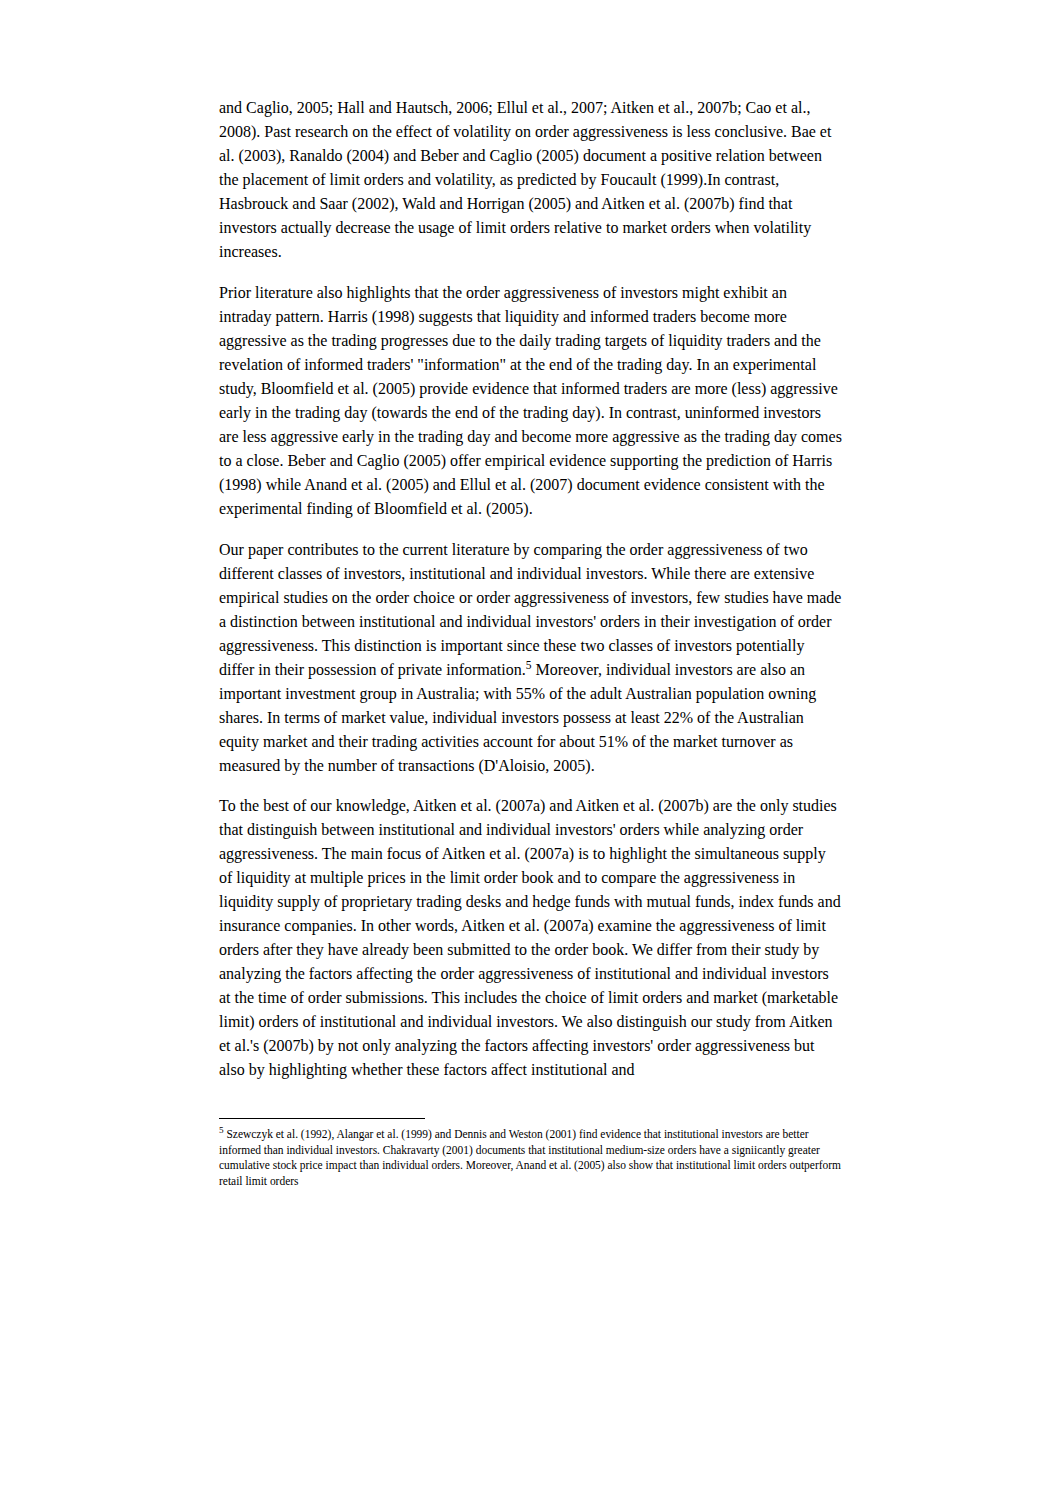and Caglio, 2005; Hall and Hautsch, 2006; Ellul et al., 2007; Aitken et al., 2007b; Cao et al., 2008). Past research on the effect of volatility on order aggressiveness is less conclusive. Bae et al. (2003), Ranaldo (2004) and Beber and Caglio (2005) document a positive relation between the placement of limit orders and volatility, as predicted by Foucault (1999).In contrast, Hasbrouck and Saar (2002), Wald and Horrigan (2005) and Aitken et al. (2007b) find that investors actually decrease the usage of limit orders relative to market orders when volatility increases.
Prior literature also highlights that the order aggressiveness of investors might exhibit an intraday pattern. Harris (1998) suggests that liquidity and informed traders become more aggressive as the trading progresses due to the daily trading targets of liquidity traders and the revelation of informed traders' "information" at the end of the trading day. In an experimental study, Bloomfield et al. (2005) provide evidence that informed traders are more (less) aggressive early in the trading day (towards the end of the trading day). In contrast, uninformed investors are less aggressive early in the trading day and become more aggressive as the trading day comes to a close. Beber and Caglio (2005) offer empirical evidence supporting the prediction of Harris (1998) while Anand et al. (2005) and Ellul et al. (2007) document evidence consistent with the experimental finding of Bloomfield et al. (2005).
Our paper contributes to the current literature by comparing the order aggressiveness of two different classes of investors, institutional and individual investors. While there are extensive empirical studies on the order choice or order aggressiveness of investors, few studies have made a distinction between institutional and individual investors' orders in their investigation of order aggressiveness. This distinction is important since these two classes of investors potentially differ in their possession of private information.5 Moreover, individual investors are also an important investment group in Australia; with 55% of the adult Australian population owning shares. In terms of market value, individual investors possess at least 22% of the Australian equity market and their trading activities account for about 51% of the market turnover as measured by the number of transactions (D'Aloisio, 2005).
To the best of our knowledge, Aitken et al. (2007a) and Aitken et al. (2007b) are the only studies that distinguish between institutional and individual investors' orders while analyzing order aggressiveness. The main focus of Aitken et al. (2007a) is to highlight the simultaneous supply of liquidity at multiple prices in the limit order book and to compare the aggressiveness in liquidity supply of proprietary trading desks and hedge funds with mutual funds, index funds and insurance companies. In other words, Aitken et al. (2007a) examine the aggressiveness of limit orders after they have already been submitted to the order book. We differ from their study by analyzing the factors affecting the order aggressiveness of institutional and individual investors at the time of order submissions. This includes the choice of limit orders and market (marketable limit) orders of institutional and individual investors. We also distinguish our study from Aitken et al.'s (2007b) by not only analyzing the factors affecting investors' order aggressiveness but also by highlighting whether these factors affect institutional and
5 Szewczyk et al. (1992), Alangar et al. (1999) and Dennis and Weston (2001) find evidence that institutional investors are better informed than individual investors. Chakravarty (2001) documents that institutional medium-size orders have a signiicantly greater cumulative stock price impact than individual orders. Moreover, Anand et al. (2005) also show that institutional limit orders outperform retail limit orders